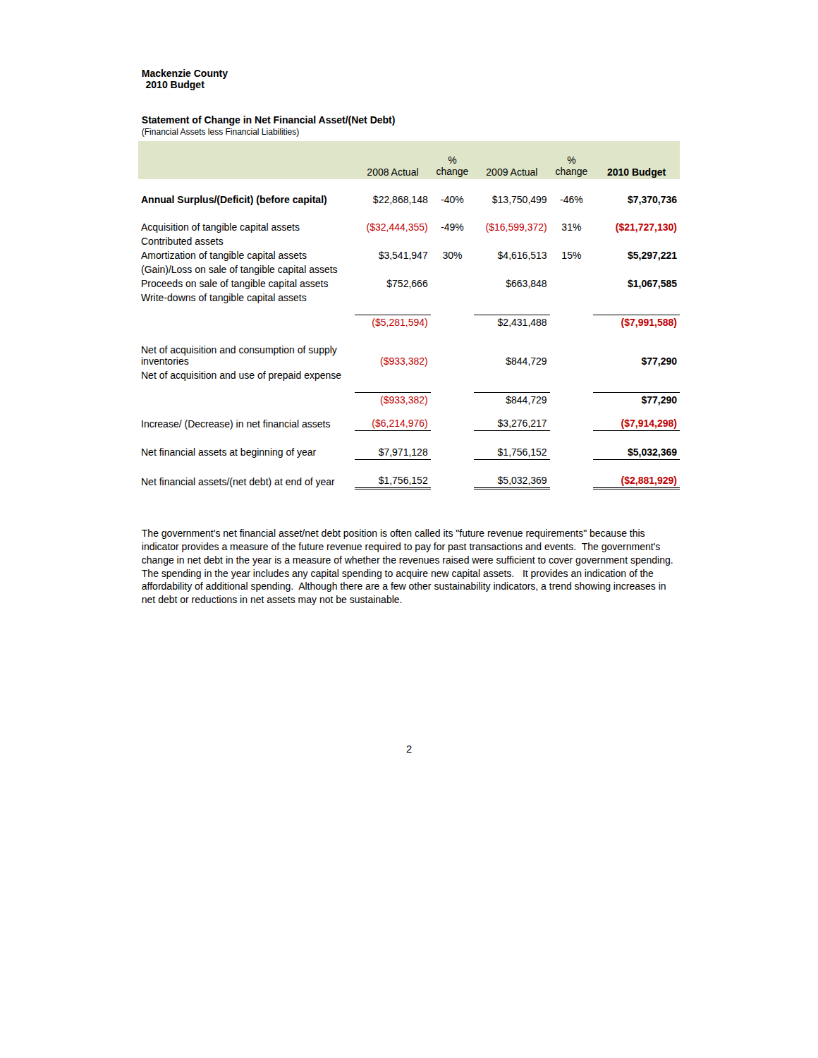Mackenzie County
2010 Budget
Statement of Change in Net Financial Asset/(Net Debt)
(Financial Assets less Financial Liabilities)
| | 2008 Actual | % change | 2009 Actual | % change | 2010 Budget |
| Annual Surplus/(Deficit) (before capital) | $22,868,148 | -40% | $13,750,499 | -46% | $7,370,736 |
| Acquisition of tangible capital assets | ($32,444,355) | -49% | ($16,599,372) | 31% | ($21,727,130) |
| Contributed assets | | | | | |
| Amortization of tangible capital assets | $3,541,947 | 30% | $4,616,513 | 15% | $5,297,221 |
| (Gain)/Loss on sale of tangible capital assets | | | | | |
| Proceeds on sale of tangible capital assets | $752,666 | | $663,848 | | $1,067,585 |
| Write-downs of tangible capital assets | | | | | |
| | ($5,281,594) | | $2,431,488 | | ($7,991,588) |
| Net of acquisition and consumption of supply inventories | ($933,382) | | $844,729 | | $77,290 |
| Net of acquisition and use of prepaid expense | | | | | |
| | ($933,382) | | $844,729 | | $77,290 |
| Increase/ (Decrease) in net financial assets | ($6,214,976) | | $3,276,217 | | ($7,914,298) |
| Net financial assets at beginning of year | $7,971,128 | | $1,756,152 | | $5,032,369 |
| Net financial assets/(net debt) at end of year | $1,756,152 | | $5,032,369 | | ($2,881,929) |
The government's net financial asset/net debt position is often called its "future revenue requirements" because this indicator provides a measure of the future revenue required to pay for past transactions and events. The government's change in net debt in the year is a measure of whether the revenues raised were sufficient to cover government spending. The spending in the year includes any capital spending to acquire new capital assets. It provides an indication of the affordability of additional spending. Although there are a few other sustainability indicators, a trend showing increases in net debt or reductions in net assets may not be sustainable.
2